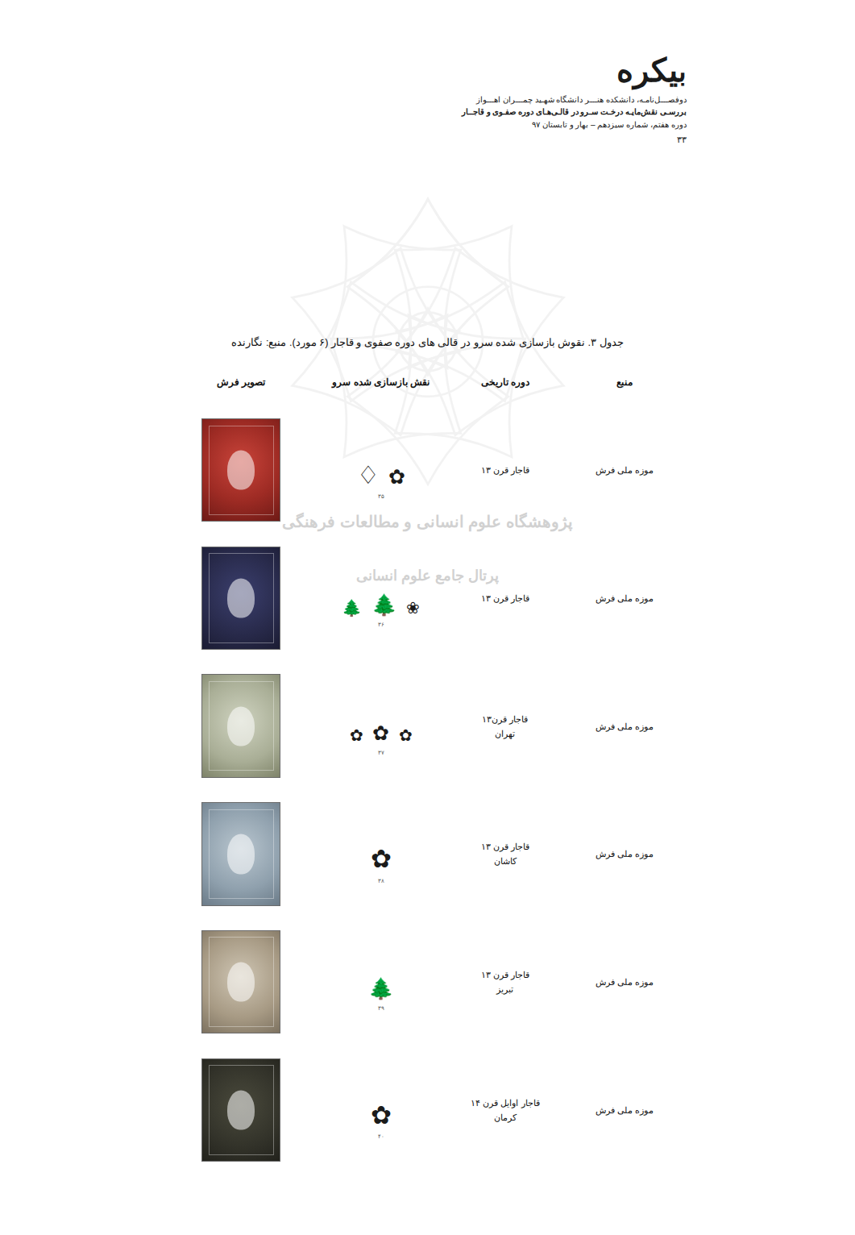پژوهشگاه علوم انسانی و مطالعات فرهنگی
پرتال جامع علوم انسانی
بیکره
دوفصـــل‌نامـه، دانشکده هنـــر دانشگاه شهـید چمـــران اهـــواز
بررسـی نقش‌مایـه درخـت سـرو در قالـی‌هـای دوره صفـوی و قاجــار
دوره هفتم، شماره سیزدهم – بهار و تابستان ۹۷
۳۳
جدول ۳. نقوش بازسازی شده سرو در قالی های دوره صفوی و قاجار (۶ مورد). منبع: نگارنده
| منبع | دوره تاریخی | نقش بازسازی شده سرو | تصویر فرش |
| --- | --- | --- | --- |
| موزه ملی فرش | قاجار قرن ۱۳ | ✿ ♢ ۳۵ | |
| موزه ملی فرش | قاجار قرن ۱۳ | ❀ 🌲 🌲 ۳۶ | |
| موزه ملی فرش | قاجار قرن۱۳ تهران | ✿ ✿ ✿ ۳۷ | |
| موزه ملی فرش | قاجار قرن ۱۳ کاشان | ✿ ۳۸ | |
| موزه ملی فرش | قاجار قرن ۱۳ تبریز | 🌲 ۳۹ | |
| موزه ملی فرش | قاجار اوایل قرن ۱۴ کرمان | ✿ ۴۰ | |